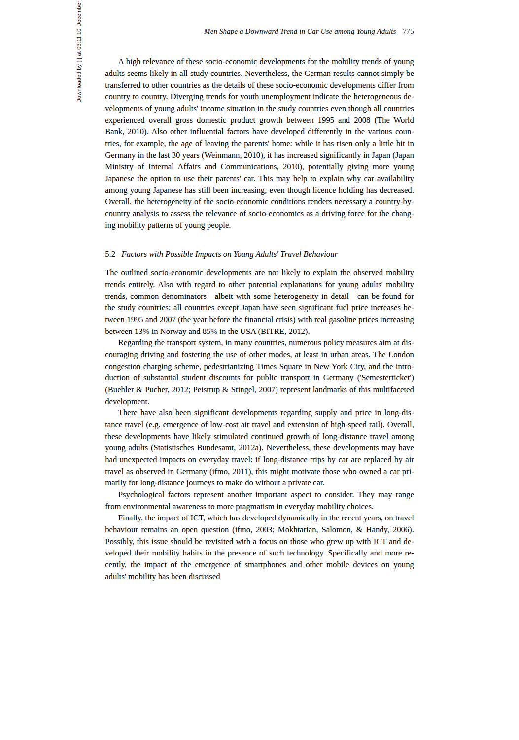Downloaded by [ ] at 03:11 10 December 2012
Men Shape a Downward Trend in Car Use among Young Adults 775
A high relevance of these socio-economic developments for the mobility trends of young adults seems likely in all study countries. Nevertheless, the German results cannot simply be transferred to other countries as the details of these socio-economic developments differ from country to country. Diverging trends for youth unemployment indicate the heterogeneous developments of young adults' income situation in the study countries even though all countries experienced overall gross domestic product growth between 1995 and 2008 (The World Bank, 2010). Also other influential factors have developed differently in the various countries, for example, the age of leaving the parents' home: while it has risen only a little bit in Germany in the last 30 years (Weinmann, 2010), it has increased significantly in Japan (Japan Ministry of Internal Affairs and Communications, 2010), potentially giving more young Japanese the option to use their parents' car. This may help to explain why car availability among young Japanese has still been increasing, even though licence holding has decreased. Overall, the heterogeneity of the socio-economic conditions renders necessary a country-by-country analysis to assess the relevance of socio-economics as a driving force for the changing mobility patterns of young people.
5.2 Factors with Possible Impacts on Young Adults' Travel Behaviour
The outlined socio-economic developments are not likely to explain the observed mobility trends entirely. Also with regard to other potential explanations for young adults' mobility trends, common denominators—albeit with some heterogeneity in detail—can be found for the study countries: all countries except Japan have seen significant fuel price increases between 1995 and 2007 (the year before the financial crisis) with real gasoline prices increasing between 13% in Norway and 85% in the USA (BITRE, 2012).
Regarding the transport system, in many countries, numerous policy measures aim at discouraging driving and fostering the use of other modes, at least in urban areas. The London congestion charging scheme, pedestrianizing Times Square in New York City, and the introduction of substantial student discounts for public transport in Germany ('Semesterticket') (Buehler & Pucher, 2012; Peistrup & Stingel, 2007) represent landmarks of this multifaceted development.
There have also been significant developments regarding supply and price in long-distance travel (e.g. emergence of low-cost air travel and extension of high-speed rail). Overall, these developments have likely stimulated continued growth of long-distance travel among young adults (Statistisches Bundesamt, 2012a). Nevertheless, these developments may have had unexpected impacts on everyday travel: if long-distance trips by car are replaced by air travel as observed in Germany (ifmo, 2011), this might motivate those who owned a car primarily for long-distance journeys to make do without a private car.
Psychological factors represent another important aspect to consider. They may range from environmental awareness to more pragmatism in everyday mobility choices.
Finally, the impact of ICT, which has developed dynamically in the recent years, on travel behaviour remains an open question (ifmo, 2003; Mokhtarian, Salomon, & Handy, 2006). Possibly, this issue should be revisited with a focus on those who grew up with ICT and developed their mobility habits in the presence of such technology. Specifically and more recently, the impact of the emergence of smartphones and other mobile devices on young adults' mobility has been discussed